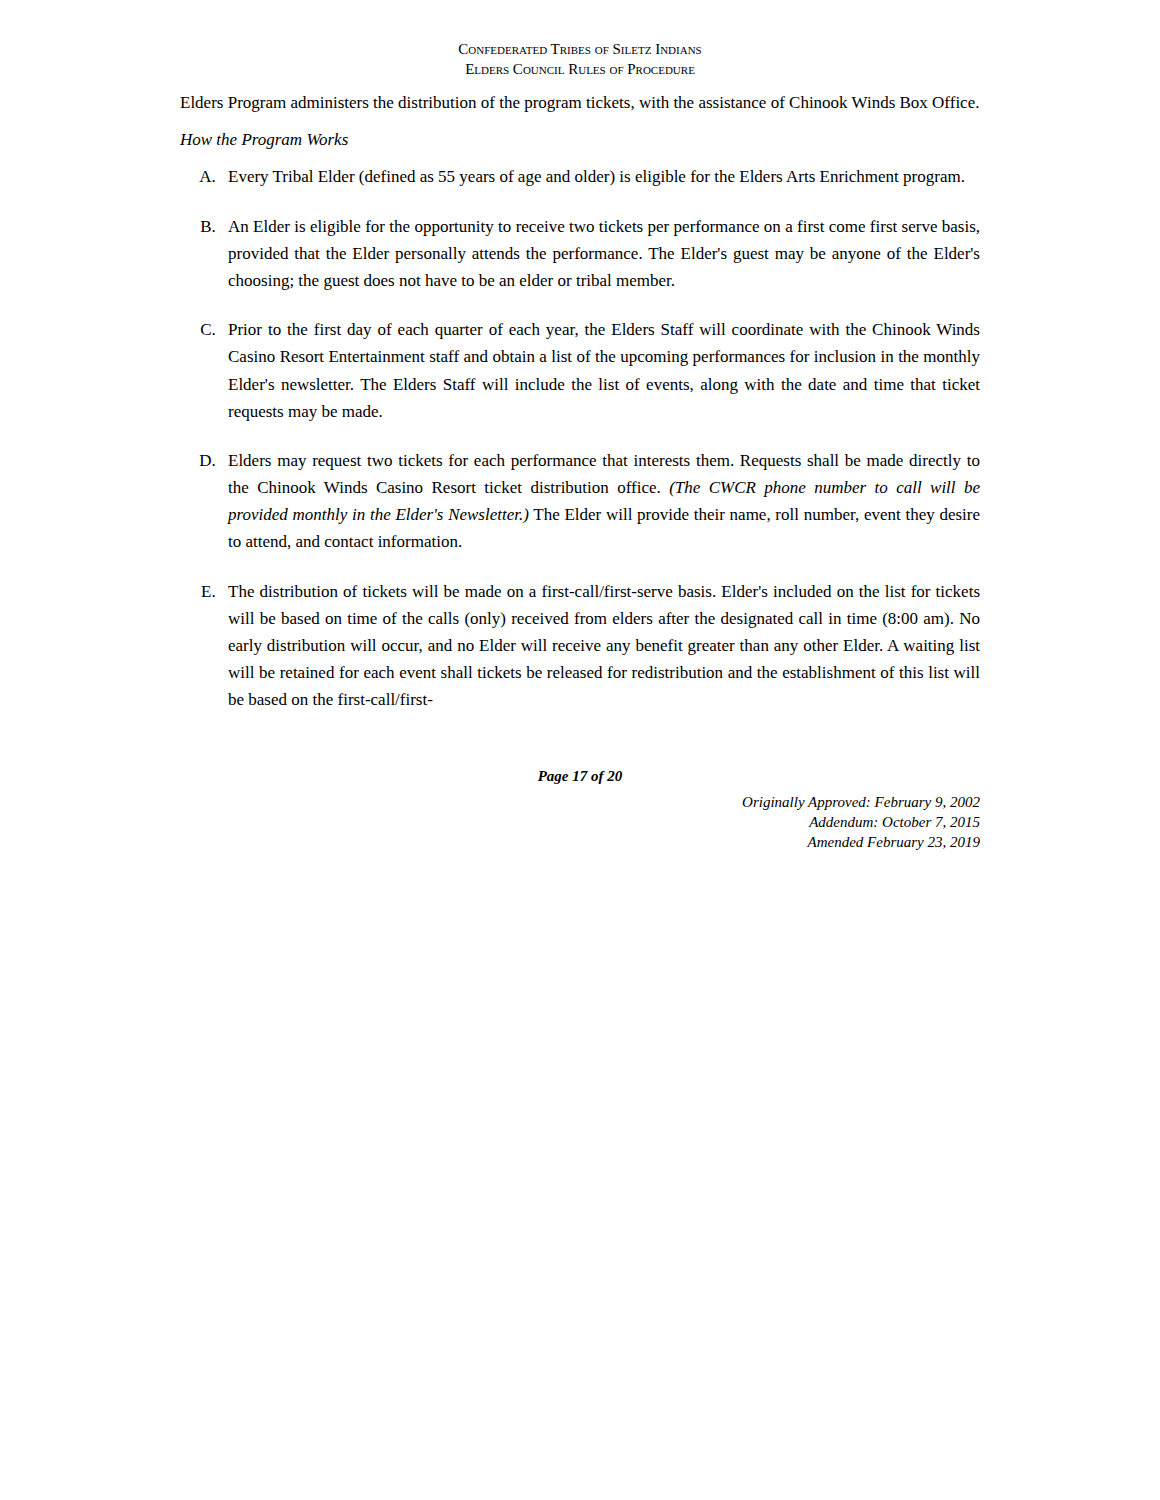Confederated Tribes of Siletz Indians
Elders Council Rules of Procedure
Elders Program administers the distribution of the program tickets, with the assistance of Chinook Winds Box Office.
How the Program Works
Every Tribal Elder (defined as 55 years of age and older) is eligible for the Elders Arts Enrichment program.
An Elder is eligible for the opportunity to receive two tickets per performance on a first come first serve basis, provided that the Elder personally attends the performance. The Elder's guest may be anyone of the Elder's choosing; the guest does not have to be an elder or tribal member.
Prior to the first day of each quarter of each year, the Elders Staff will coordinate with the Chinook Winds Casino Resort Entertainment staff and obtain a list of the upcoming performances for inclusion in the monthly Elder's newsletter. The Elders Staff will include the list of events, along with the date and time that ticket requests may be made.
Elders may request two tickets for each performance that interests them. Requests shall be made directly to the Chinook Winds Casino Resort ticket distribution office. (The CWCR phone number to call will be provided monthly in the Elder's Newsletter.) The Elder will provide their name, roll number, event they desire to attend, and contact information.
The distribution of tickets will be made on a first-call/first-serve basis. Elder's included on the list for tickets will be based on time of the calls (only) received from elders after the designated call in time (8:00 am). No early distribution will occur, and no Elder will receive any benefit greater than any other Elder. A waiting list will be retained for each event shall tickets be released for redistribution and the establishment of this list will be based on the first-call/first-
Page 17 of 20
Originally Approved: February 9, 2002
Addendum: October 7, 2015
Amended February 23, 2019